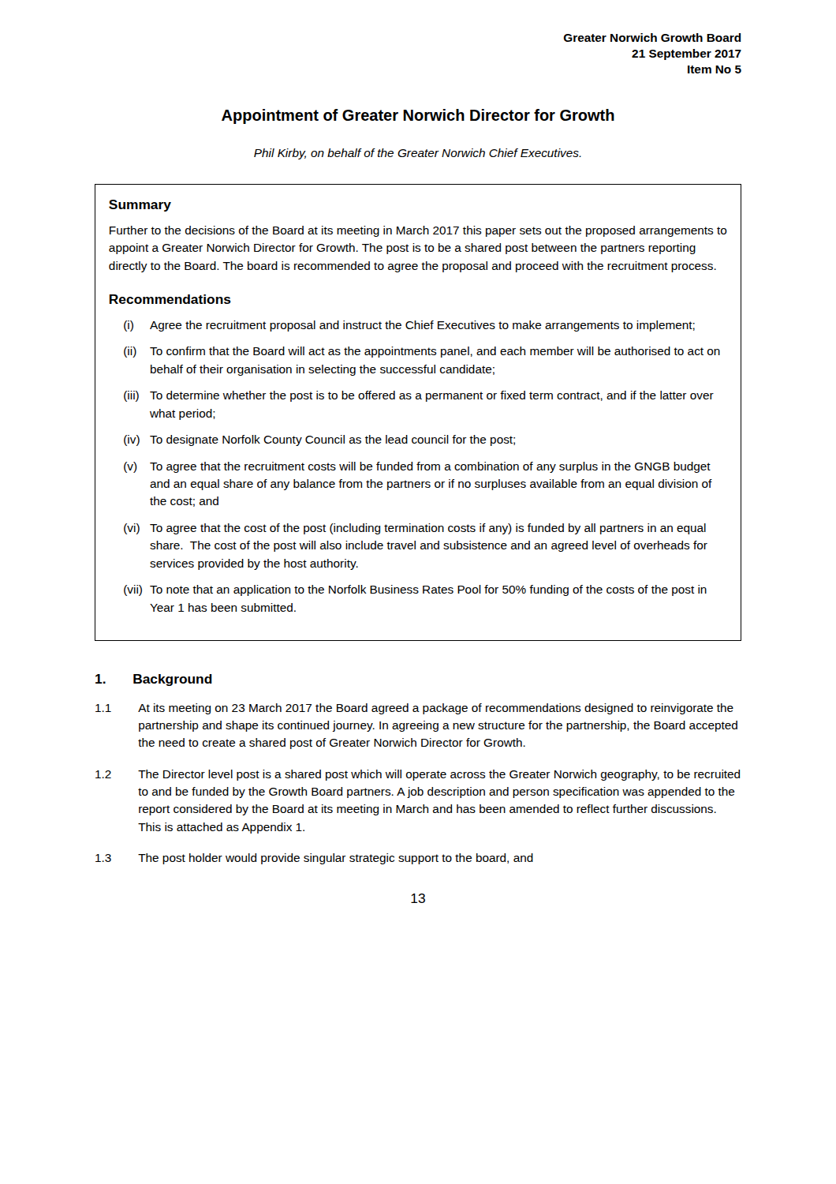Greater Norwich Growth Board
21 September 2017
Item No 5
Appointment of Greater Norwich Director for Growth
Phil Kirby, on behalf of the Greater Norwich Chief Executives.
Summary
Further to the decisions of the Board at its meeting in March 2017 this paper sets out the proposed arrangements to appoint a Greater Norwich Director for Growth. The post is to be a shared post between the partners reporting directly to the Board. The board is recommended to agree the proposal and proceed with the recruitment process.
Recommendations
(i) Agree the recruitment proposal and instruct the Chief Executives to make arrangements to implement;
(ii) To confirm that the Board will act as the appointments panel, and each member will be authorised to act on behalf of their organisation in selecting the successful candidate;
(iii) To determine whether the post is to be offered as a permanent or fixed term contract, and if the latter over what period;
(iv) To designate Norfolk County Council as the lead council for the post;
(v) To agree that the recruitment costs will be funded from a combination of any surplus in the GNGB budget and an equal share of any balance from the partners or if no surpluses available from an equal division of the cost; and
(vi) To agree that the cost of the post (including termination costs if any) is funded by all partners in an equal share. The cost of the post will also include travel and subsistence and an agreed level of overheads for services provided by the host authority.
(vii) To note that an application to the Norfolk Business Rates Pool for 50% funding of the costs of the post in Year 1 has been submitted.
1. Background
1.1 At its meeting on 23 March 2017 the Board agreed a package of recommendations designed to reinvigorate the partnership and shape its continued journey. In agreeing a new structure for the partnership, the Board accepted the need to create a shared post of Greater Norwich Director for Growth.
1.2 The Director level post is a shared post which will operate across the Greater Norwich geography, to be recruited to and be funded by the Growth Board partners. A job description and person specification was appended to the report considered by the Board at its meeting in March and has been amended to reflect further discussions. This is attached as Appendix 1.
1.3 The post holder would provide singular strategic support to the board, and
13